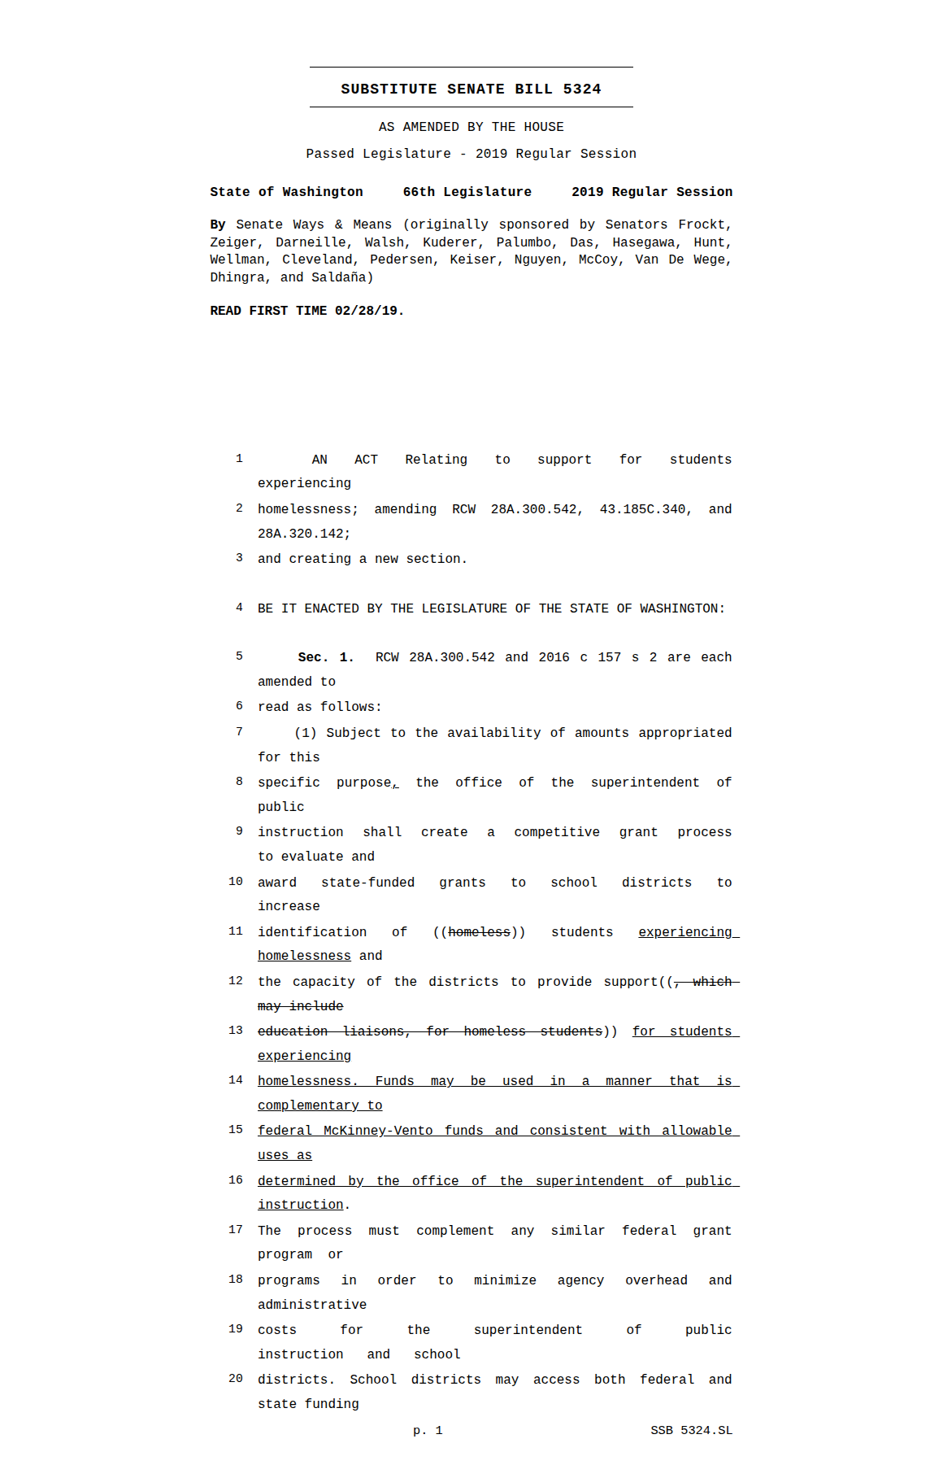SUBSTITUTE SENATE BILL 5324
AS AMENDED BY THE HOUSE
Passed Legislature - 2019 Regular Session
State of Washington 66th Legislature 2019 Regular Session
By Senate Ways & Means (originally sponsored by Senators Frockt, Zeiger, Darneille, Walsh, Kuderer, Palumbo, Das, Hasegawa, Hunt, Wellman, Cleveland, Pedersen, Keiser, Nguyen, McCoy, Van De Wege, Dhingra, and Saldaña)
READ FIRST TIME 02/28/19.
| 1 | AN ACT Relating to support for students experiencing |
| 2 | homelessness; amending RCW 28A.300.542, 43.185C.340, and 28A.320.142; |
| 3 | and creating a new section. |
| 4 | BE IT ENACTED BY THE LEGISLATURE OF THE STATE OF WASHINGTON: |
| 5 | Sec. 1. RCW 28A.300.542 and 2016 c 157 s 2 are each amended to |
| 6 | read as follows: |
| 7 | (1) Subject to the availability of amounts appropriated for this |
| 8 | specific purpose , the office of the superintendent of public |
| 9 | instruction shall create a competitive grant process to evaluate and |
| 10 | award state-funded grants to school districts to increase |
| 11 | identification of (( homeless )) students experiencing homelessness and |
| 12 | the capacity of the districts to provide support(( , which may include |
| 13 | education liaisons, for homeless students )) for students experiencing |
| 14 | homelessness. Funds may be used in a manner that is complementary to |
| 15 | federal McKinney-Vento funds and consistent with allowable uses as |
| 16 | determined by the office of the superintendent of public instruction . |
| 17 | The process must complement any similar federal grant program or |
| 18 | programs in order to minimize agency overhead and administrative |
| 19 | costs for the superintendent of public instruction and school |
| 20 | districts. School districts may access both federal and state funding |
p. 1 SSB 5324.SL